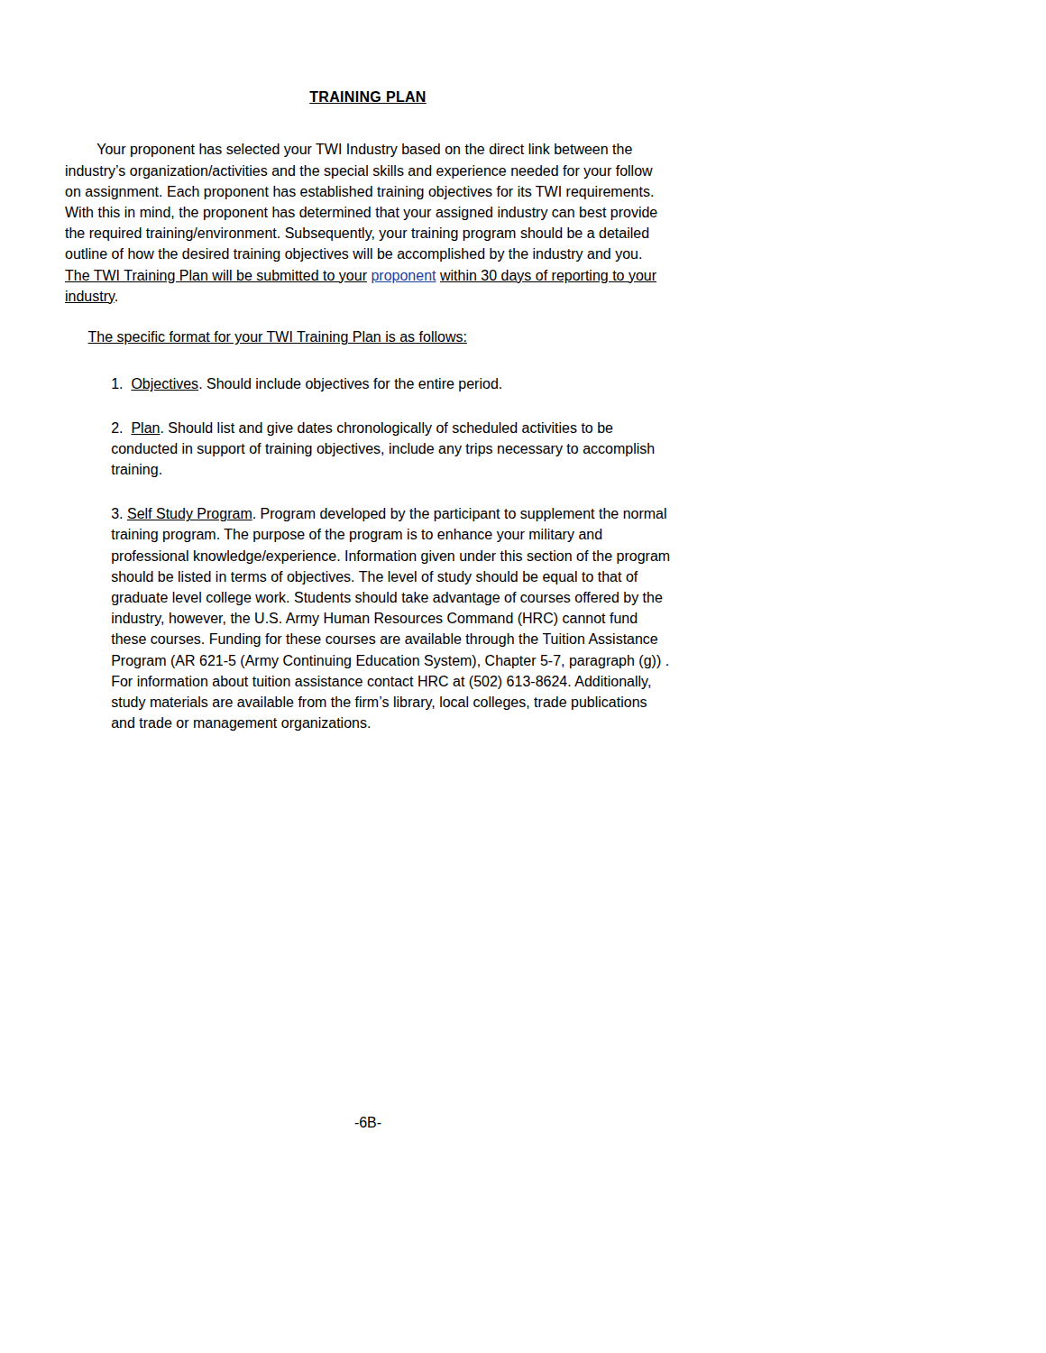TRAINING PLAN
Your proponent has selected your TWI Industry based on the direct link between the industry’s organization/activities and the special skills and experience needed for your follow on assignment. Each proponent has established training objectives for its TWI requirements. With this in mind, the proponent has determined that your assigned industry can best provide the required training/environment. Subsequently, your training program should be a detailed outline of how the desired training objectives will be accomplished by the industry and you. The TWI Training Plan will be submitted to your proponent within 30 days of reporting to your industry.
The specific format for your TWI Training Plan is as follows:
1. Objectives. Should include objectives for the entire period.
2. Plan. Should list and give dates chronologically of scheduled activities to be conducted in support of training objectives, include any trips necessary to accomplish training.
3. Self Study Program. Program developed by the participant to supplement the normal training program. The purpose of the program is to enhance your military and professional knowledge/experience. Information given under this section of the program should be listed in terms of objectives. The level of study should be equal to that of graduate level college work. Students should take advantage of courses offered by the industry, however, the U.S. Army Human Resources Command (HRC) cannot fund these courses. Funding for these courses are available through the Tuition Assistance Program (AR 621-5 (Army Continuing Education System), Chapter 5-7, paragraph (g)) . For information about tuition assistance contact HRC at (502) 613-8624. Additionally, study materials are available from the firm’s library, local colleges, trade publications and trade or management organizations.
-6B-